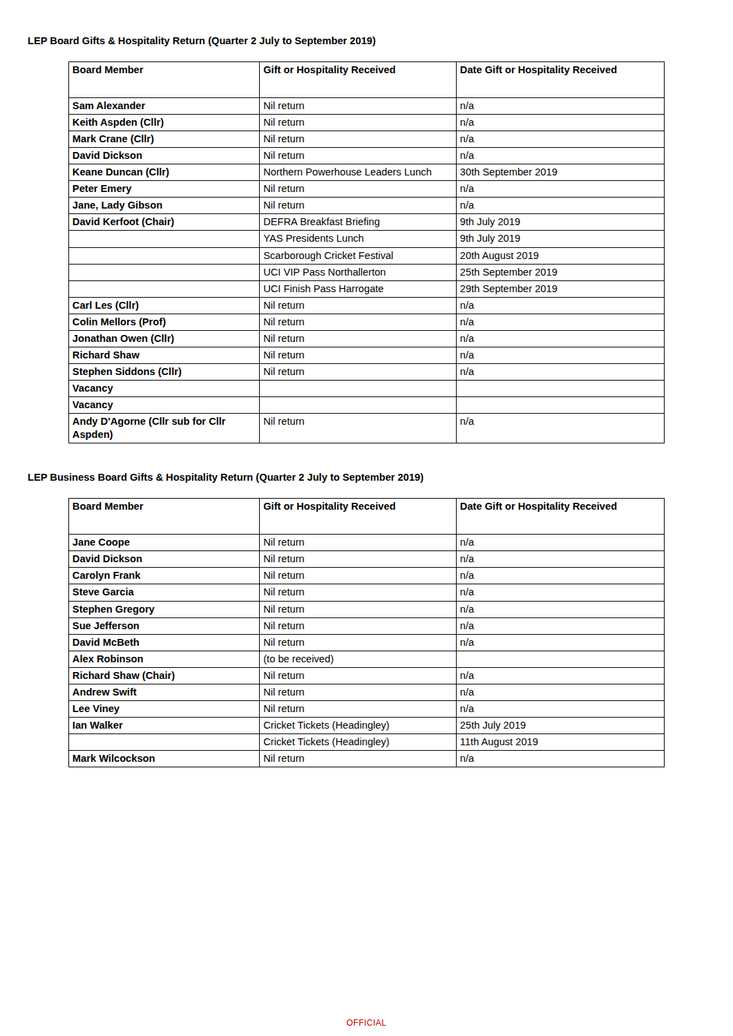LEP Board Gifts & Hospitality Return (Quarter 2 July to September 2019)
| Board Member | Gift or Hospitality Received | Date Gift or Hospitality Received |
| --- | --- | --- |
| Sam Alexander | Nil return | n/a |
| Keith Aspden (Cllr) | Nil return | n/a |
| Mark Crane (Cllr) | Nil return | n/a |
| David Dickson | Nil return | n/a |
| Keane Duncan (Cllr) | Northern Powerhouse Leaders Lunch | 30th September 2019 |
| Peter Emery | Nil return | n/a |
| Jane, Lady Gibson | Nil return | n/a |
| David Kerfoot (Chair) | DEFRA Breakfast Briefing | 9th July 2019 |
| | YAS Presidents Lunch | 9th July 2019 |
| | Scarborough Cricket Festival | 20th August 2019 |
| | UCI VIP Pass Northallerton | 25th September 2019 |
| | UCI Finish Pass Harrogate | 29th September 2019 |
| Carl Les (Cllr) | Nil return | n/a |
| Colin Mellors (Prof) | Nil return | n/a |
| Jonathan Owen (Cllr) | Nil return | n/a |
| Richard Shaw | Nil return | n/a |
| Stephen Siddons (Cllr) | Nil return | n/a |
| Vacancy | | |
| Vacancy | | |
| Andy D'Agorne (Cllr sub for Cllr Aspden) | Nil return | n/a |
LEP Business Board Gifts & Hospitality Return (Quarter 2 July to September 2019)
| Board Member | Gift or Hospitality Received | Date Gift or Hospitality Received |
| --- | --- | --- |
| Jane Coope | Nil return | n/a |
| David Dickson | Nil return | n/a |
| Carolyn Frank | Nil return | n/a |
| Steve Garcia | Nil return | n/a |
| Stephen Gregory | Nil return | n/a |
| Sue Jefferson | Nil return | n/a |
| David McBeth | Nil return | n/a |
| Alex Robinson | (to be received) | |
| Richard Shaw (Chair) | Nil return | n/a |
| Andrew Swift | Nil return | n/a |
| Lee Viney | Nil return | n/a |
| Ian Walker | Cricket Tickets (Headingley) | 25th July 2019 |
| | Cricket Tickets (Headingley) | 11th August 2019 |
| Mark Wilcockson | Nil return | n/a |
OFFICIAL